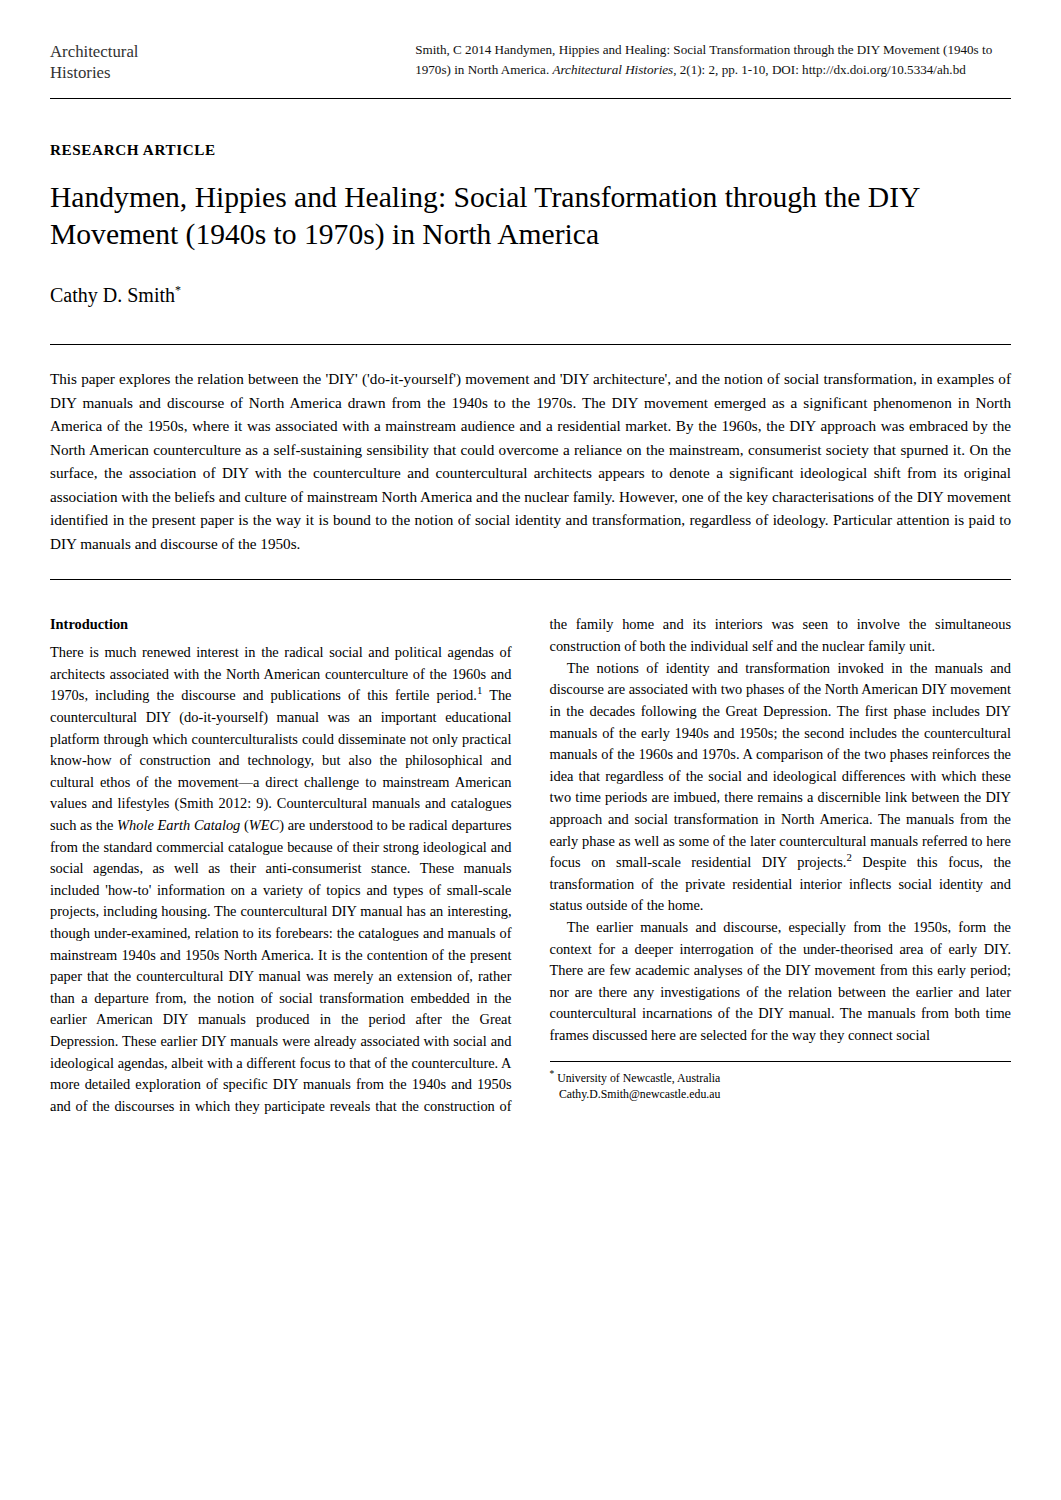Architectural
Histories
Smith, C 2014 Handymen, Hippies and Healing: Social Transformation through the DIY Movement (1940s to 1970s) in North America. Architectural Histories, 2(1): 2, pp. 1-10, DOI: http://dx.doi.org/10.5334/ah.bd
RESEARCH ARTICLE
Handymen, Hippies and Healing: Social Transformation through the DIY Movement (1940s to 1970s) in North America
Cathy D. Smith*
This paper explores the relation between the 'DIY' ('do-it-yourself') movement and 'DIY architecture', and the notion of social transformation, in examples of DIY manuals and discourse of North America drawn from the 1940s to the 1970s. The DIY movement emerged as a significant phenomenon in North America of the 1950s, where it was associated with a mainstream audience and a residential market. By the 1960s, the DIY approach was embraced by the North American counterculture as a self-sustaining sensibility that could overcome a reliance on the mainstream, consumerist society that spurned it. On the surface, the association of DIY with the counterculture and countercultural architects appears to denote a significant ideological shift from its original association with the beliefs and culture of mainstream North America and the nuclear family. However, one of the key characterisations of the DIY movement identified in the present paper is the way it is bound to the notion of social identity and transformation, regardless of ideology. Particular attention is paid to DIY manuals and discourse of the 1950s.
Introduction
There is much renewed interest in the radical social and political agendas of architects associated with the North American counterculture of the 1960s and 1970s, including the discourse and publications of this fertile period.1 The countercultural DIY (do-it-yourself) manual was an important educational platform through which counterculturalists could disseminate not only practical know-how of construction and technology, but also the philosophical and cultural ethos of the movement—a direct challenge to mainstream American values and lifestyles (Smith 2012: 9). Countercultural manuals and catalogues such as the Whole Earth Catalog (WEC) are understood to be radical departures from the standard commercial catalogue because of their strong ideological and social agendas, as well as their anti-consumerist stance. These manuals included 'how-to' information on a variety of topics and types of small-scale projects, including housing. The countercultural DIY manual has an interesting, though under-examined, relation to its forebears: the catalogues and manuals of mainstream 1940s and 1950s North America. It is the contention of the present paper that the countercultural DIY manual was merely an extension of, rather than a departure from, the notion of social transformation embedded in the earlier American DIY manuals produced in the period after the Great Depression. These earlier DIY manuals were already associated with social and ideological agendas, albeit with a different focus to that of the counterculture. A more detailed exploration of specific DIY manuals from the 1940s and 1950s and of the discourses in which they participate reveals that the construction of the family home and its interiors was seen to involve the simultaneous construction of both the individual self and the nuclear family unit.
The notions of identity and transformation invoked in the manuals and discourse are associated with two phases of the North American DIY movement in the decades following the Great Depression. The first phase includes DIY manuals of the early 1940s and 1950s; the second includes the countercultural manuals of the 1960s and 1970s. A comparison of the two phases reinforces the idea that regardless of the social and ideological differences with which these two time periods are imbued, there remains a discernible link between the DIY approach and social transformation in North America. The manuals from the early phase as well as some of the later countercultural manuals referred to here focus on small-scale residential DIY projects.2 Despite this focus, the transformation of the private residential interior inflects social identity and status outside of the home.
The earlier manuals and discourse, especially from the 1950s, form the context for a deeper interrogation of the under-theorised area of early DIY. There are few academic analyses of the DIY movement from this early period; nor are there any investigations of the relation between the earlier and later countercultural incarnations of the DIY manual. The manuals from both time frames discussed here are selected for the way they connect social
* University of Newcastle, Australia Cathy.D.Smith@newcastle.edu.au